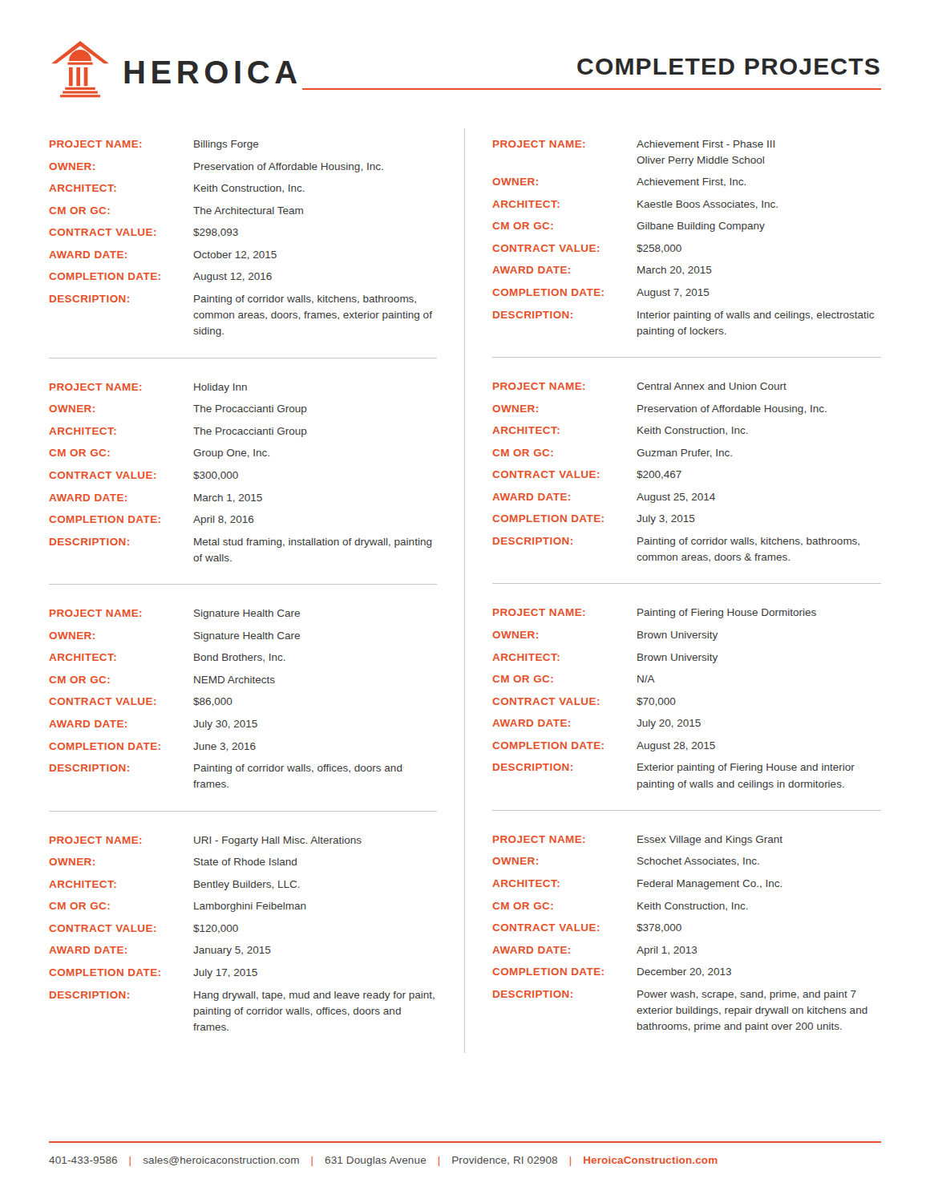HEROICA
COMPLETED PROJECTS
| PROJECT NAME: | Billings Forge |
| OWNER: | Preservation of Affordable Housing, Inc. |
| ARCHITECT: | Keith Construction, Inc. |
| CM OR GC: | The Architectural Team |
| CONTRACT VALUE: | $298,093 |
| AWARD DATE: | October 12, 2015 |
| COMPLETION DATE: | August 12, 2016 |
| DESCRIPTION: | Painting of corridor walls, kitchens, bathrooms, common areas, doors, frames, exterior painting of siding. |
| PROJECT NAME: | Holiday Inn |
| OWNER: | The Procaccianti Group |
| ARCHITECT: | The Procaccianti Group |
| CM OR GC: | Group One, Inc. |
| CONTRACT VALUE: | $300,000 |
| AWARD DATE: | March 1, 2015 |
| COMPLETION DATE: | April 8, 2016 |
| DESCRIPTION: | Metal stud framing, installation of drywall, painting of walls. |
| PROJECT NAME: | Signature Health Care |
| OWNER: | Signature Health Care |
| ARCHITECT: | Bond Brothers, Inc. |
| CM OR GC: | NEMD Architects |
| CONTRACT VALUE: | $86,000 |
| AWARD DATE: | July 30, 2015 |
| COMPLETION DATE: | June 3, 2016 |
| DESCRIPTION: | Painting of corridor walls, offices, doors and frames. |
| PROJECT NAME: | URI - Fogarty Hall Misc. Alterations |
| OWNER: | State of Rhode Island |
| ARCHITECT: | Bentley Builders, LLC. |
| CM OR GC: | Lamborghini Feibelman |
| CONTRACT VALUE: | $120,000 |
| AWARD DATE: | January 5, 2015 |
| COMPLETION DATE: | July 17, 2015 |
| DESCRIPTION: | Hang drywall, tape, mud and leave ready for paint, painting of corridor walls, offices, doors and frames. |
| PROJECT NAME: | Achievement First - Phase III Oliver Perry Middle School |
| OWNER: | Achievement First, Inc. |
| ARCHITECT: | Kaestle Boos Associates, Inc. |
| CM OR GC: | Gilbane Building Company |
| CONTRACT VALUE: | $258,000 |
| AWARD DATE: | March 20, 2015 |
| COMPLETION DATE: | August 7, 2015 |
| DESCRIPTION: | Interior painting of walls and ceilings, electrostatic painting of lockers. |
| PROJECT NAME: | Central Annex and Union Court |
| OWNER: | Preservation of Affordable Housing, Inc. |
| ARCHITECT: | Keith Construction, Inc. |
| CM OR GC: | Guzman Prufer, Inc. |
| CONTRACT VALUE: | $200,467 |
| AWARD DATE: | August 25, 2014 |
| COMPLETION DATE: | July 3, 2015 |
| DESCRIPTION: | Painting of corridor walls, kitchens, bathrooms, common areas, doors & frames. |
| PROJECT NAME: | Painting of Fiering House Dormitories |
| OWNER: | Brown University |
| ARCHITECT: | Brown University |
| CM OR GC: | N/A |
| CONTRACT VALUE: | $70,000 |
| AWARD DATE: | July 20, 2015 |
| COMPLETION DATE: | August 28, 2015 |
| DESCRIPTION: | Exterior painting of Fiering House and interior painting of walls and ceilings in dormitories. |
| PROJECT NAME: | Essex Village and Kings Grant |
| OWNER: | Schochet Associates, Inc. |
| ARCHITECT: | Federal Management Co., Inc. |
| CM OR GC: | Keith Construction, Inc. |
| CONTRACT VALUE: | $378,000 |
| AWARD DATE: | April 1, 2013 |
| COMPLETION DATE: | December 20, 2013 |
| DESCRIPTION: | Power wash, scrape, sand, prime, and paint 7 exterior buildings, repair drywall on kitchens and bathrooms, prime and paint over 200 units. |
401-433-9586 | sales@heroicaconstruction.com | 631 Douglas Avenue | Providence, RI 02908 | HeroicaConstruction.com